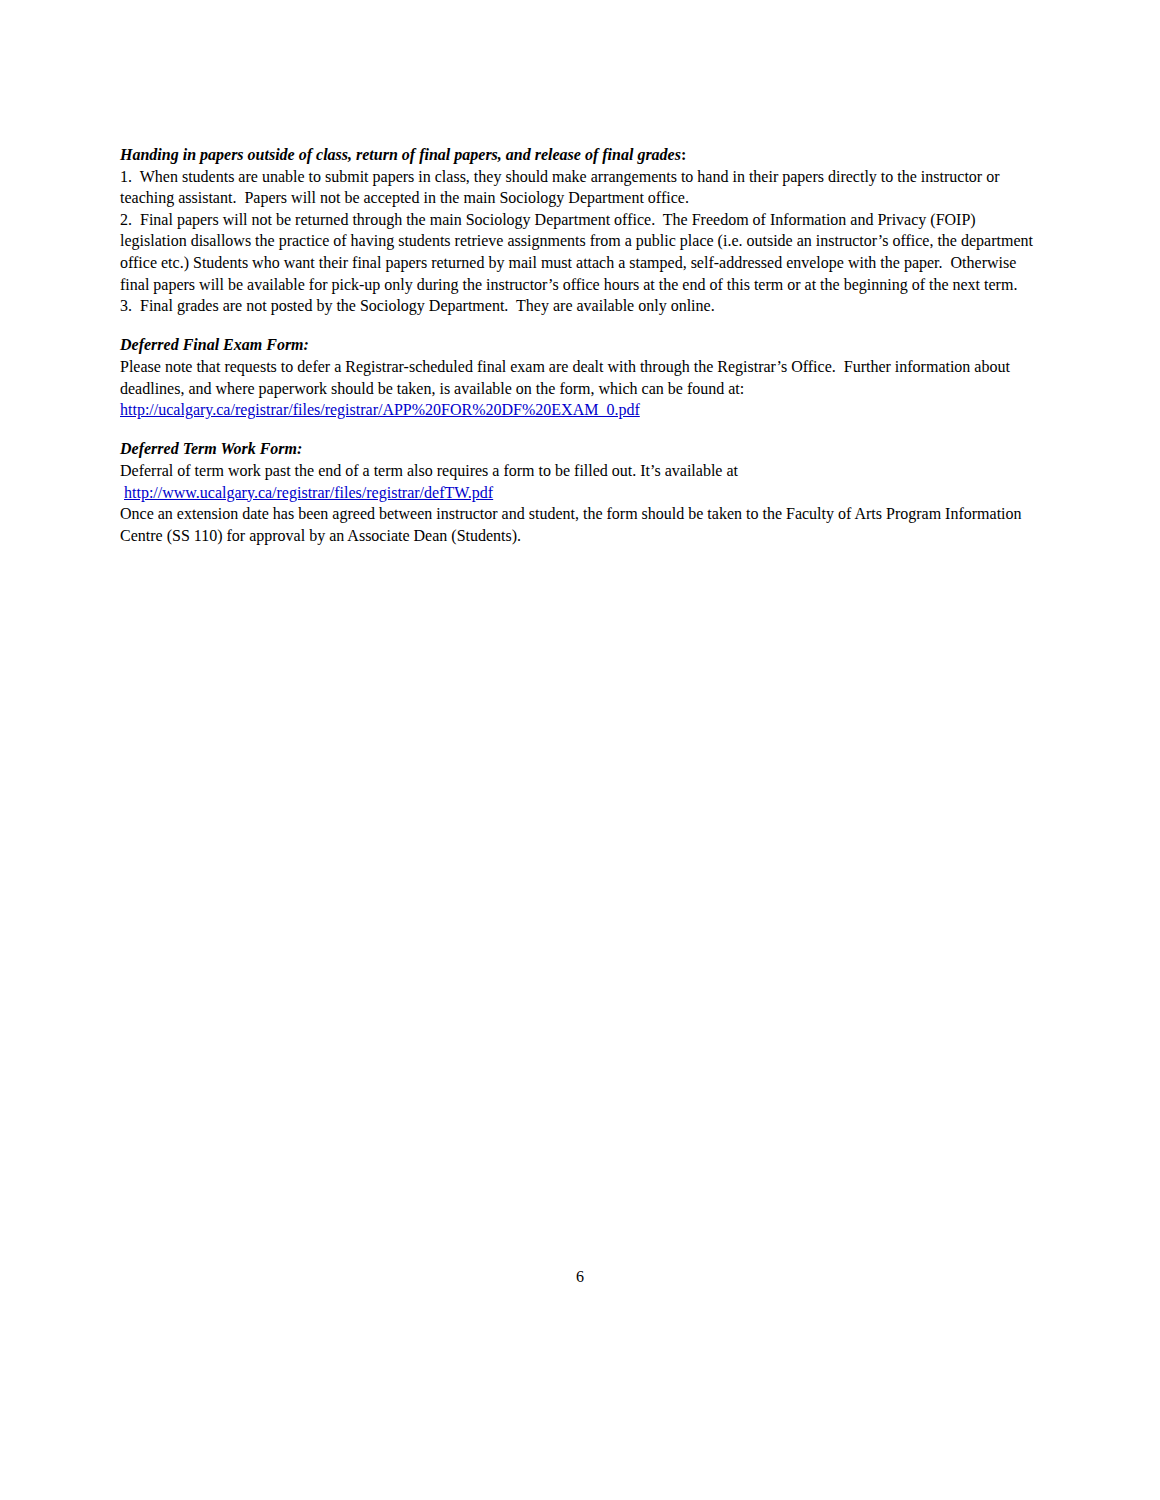Handing in papers outside of class, return of final papers, and release of final grades:
1. When students are unable to submit papers in class, they should make arrangements to hand in their papers directly to the instructor or teaching assistant. Papers will not be accepted in the main Sociology Department office.
2. Final papers will not be returned through the main Sociology Department office. The Freedom of Information and Privacy (FOIP) legislation disallows the practice of having students retrieve assignments from a public place (i.e. outside an instructor’s office, the department office etc.) Students who want their final papers returned by mail must attach a stamped, self-addressed envelope with the paper. Otherwise final papers will be available for pick-up only during the instructor’s office hours at the end of this term or at the beginning of the next term.
3. Final grades are not posted by the Sociology Department. They are available only online.
Deferred Final Exam Form:
Please note that requests to defer a Registrar-scheduled final exam are dealt with through the Registrar’s Office. Further information about deadlines, and where paperwork should be taken, is available on the form, which can be found at:
http://ucalgary.ca/registrar/files/registrar/APP%20FOR%20DF%20EXAM_0.pdf
Deferred Term Work Form:
Deferral of term work past the end of a term also requires a form to be filled out. It’s available at
http://www.ucalgary.ca/registrar/files/registrar/defTW.pdf
Once an extension date has been agreed between instructor and student, the form should be taken to the Faculty of Arts Program Information Centre (SS 110) for approval by an Associate Dean (Students).
6